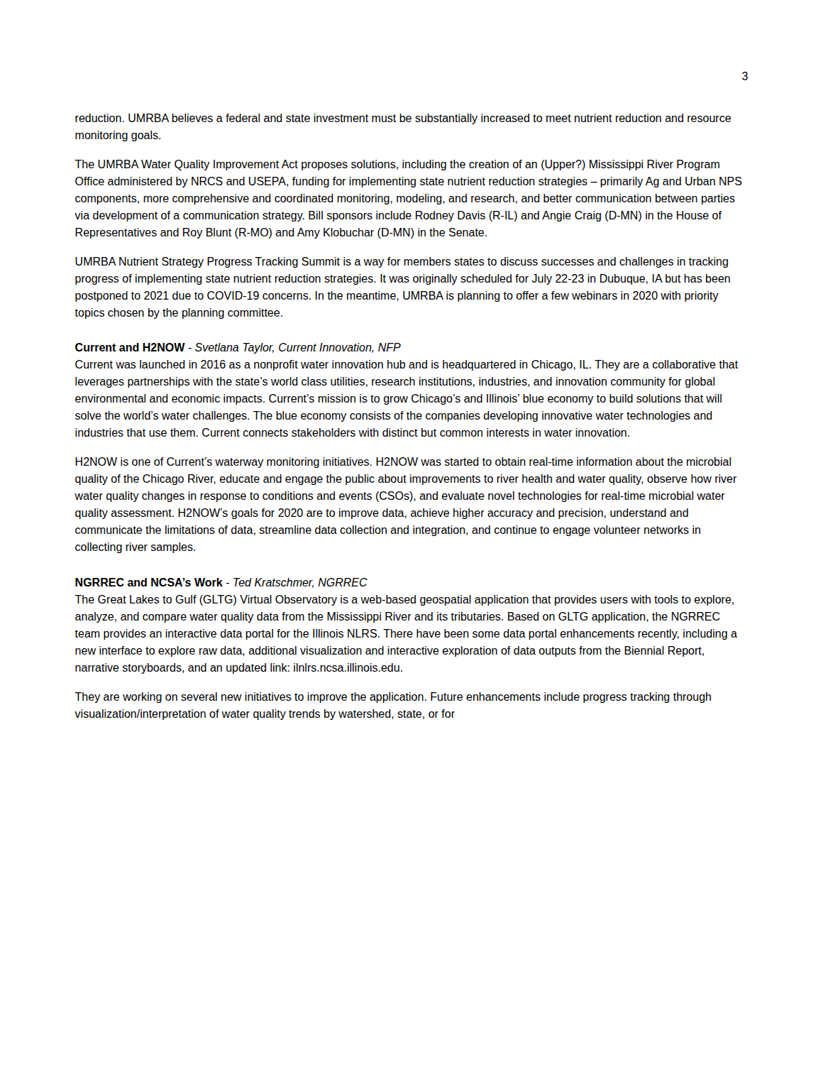3
reduction. UMRBA believes a federal and state investment must be substantially increased to meet nutrient reduction and resource monitoring goals.
The UMRBA Water Quality Improvement Act proposes solutions, including the creation of an (Upper?) Mississippi River Program Office administered by NRCS and USEPA, funding for implementing state nutrient reduction strategies – primarily Ag and Urban NPS components, more comprehensive and coordinated monitoring, modeling, and research, and better communication between parties via development of a communication strategy. Bill sponsors include Rodney Davis (R-IL) and Angie Craig (D-MN) in the House of Representatives and Roy Blunt (R-MO) and Amy Klobuchar (D-MN) in the Senate.
UMRBA Nutrient Strategy Progress Tracking Summit is a way for members states to discuss successes and challenges in tracking progress of implementing state nutrient reduction strategies. It was originally scheduled for July 22-23 in Dubuque, IA but has been postponed to 2021 due to COVID-19 concerns. In the meantime, UMRBA is planning to offer a few webinars in 2020 with priority topics chosen by the planning committee.
Current and H2NOW - Svetlana Taylor, Current Innovation, NFP
Current was launched in 2016 as a nonprofit water innovation hub and is headquartered in Chicago, IL. They are a collaborative that leverages partnerships with the state’s world class utilities, research institutions, industries, and innovation community for global environmental and economic impacts. Current’s mission is to grow Chicago’s and Illinois’ blue economy to build solutions that will solve the world’s water challenges. The blue economy consists of the companies developing innovative water technologies and industries that use them. Current connects stakeholders with distinct but common interests in water innovation.
H2NOW is one of Current’s waterway monitoring initiatives. H2NOW was started to obtain real-time information about the microbial quality of the Chicago River, educate and engage the public about improvements to river health and water quality, observe how river water quality changes in response to conditions and events (CSOs), and evaluate novel technologies for real-time microbial water quality assessment. H2NOW’s goals for 2020 are to improve data, achieve higher accuracy and precision, understand and communicate the limitations of data, streamline data collection and integration, and continue to engage volunteer networks in collecting river samples.
NGRREC and NCSA’s Work - Ted Kratschmer, NGRREC
The Great Lakes to Gulf (GLTG) Virtual Observatory is a web-based geospatial application that provides users with tools to explore, analyze, and compare water quality data from the Mississippi River and its tributaries. Based on GLTG application, the NGRREC team provides an interactive data portal for the Illinois NLRS. There have been some data portal enhancements recently, including a new interface to explore raw data, additional visualization and interactive exploration of data outputs from the Biennial Report, narrative storyboards, and an updated link: ilnlrs.ncsa.illinois.edu.
They are working on several new initiatives to improve the application. Future enhancements include progress tracking through visualization/interpretation of water quality trends by watershed, state, or for